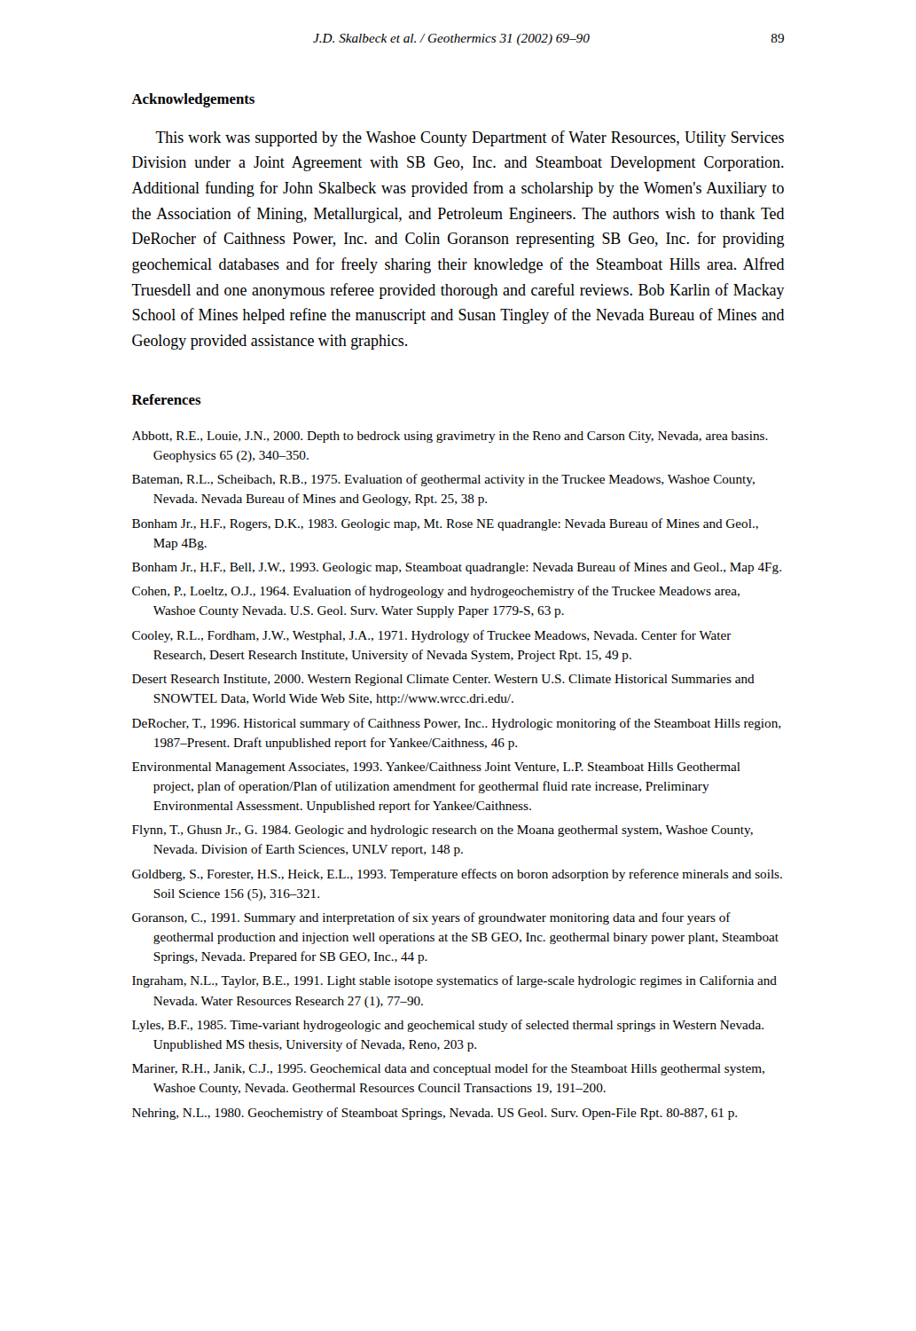J.D. Skalbeck et al. / Geothermics 31 (2002) 69–90 89
Acknowledgements
This work was supported by the Washoe County Department of Water Resources, Utility Services Division under a Joint Agreement with SB Geo, Inc. and Steamboat Development Corporation. Additional funding for John Skalbeck was provided from a scholarship by the Women's Auxiliary to the Association of Mining, Metallurgical, and Petroleum Engineers. The authors wish to thank Ted DeRocher of Caithness Power, Inc. and Colin Goranson representing SB Geo, Inc. for providing geochemical databases and for freely sharing their knowledge of the Steamboat Hills area. Alfred Truesdell and one anonymous referee provided thorough and careful reviews. Bob Karlin of Mackay School of Mines helped refine the manuscript and Susan Tingley of the Nevada Bureau of Mines and Geology provided assistance with graphics.
References
Abbott, R.E., Louie, J.N., 2000. Depth to bedrock using gravimetry in the Reno and Carson City, Nevada, area basins. Geophysics 65 (2), 340–350.
Bateman, R.L., Scheibach, R.B., 1975. Evaluation of geothermal activity in the Truckee Meadows, Washoe County, Nevada. Nevada Bureau of Mines and Geology, Rpt. 25, 38 p.
Bonham Jr., H.F., Rogers, D.K., 1983. Geologic map, Mt. Rose NE quadrangle: Nevada Bureau of Mines and Geol., Map 4Bg.
Bonham Jr., H.F., Bell, J.W., 1993. Geologic map, Steamboat quadrangle: Nevada Bureau of Mines and Geol., Map 4Fg.
Cohen, P., Loeltz, O.J., 1964. Evaluation of hydrogeology and hydrogeochemistry of the Truckee Meadows area, Washoe County Nevada. U.S. Geol. Surv. Water Supply Paper 1779-S, 63 p.
Cooley, R.L., Fordham, J.W., Westphal, J.A., 1971. Hydrology of Truckee Meadows, Nevada. Center for Water Research, Desert Research Institute, University of Nevada System, Project Rpt. 15, 49 p.
Desert Research Institute, 2000. Western Regional Climate Center. Western U.S. Climate Historical Summaries and SNOWTEL Data, World Wide Web Site, http://www.wrcc.dri.edu/.
DeRocher, T., 1996. Historical summary of Caithness Power, Inc.. Hydrologic monitoring of the Steamboat Hills region, 1987–Present. Draft unpublished report for Yankee/Caithness, 46 p.
Environmental Management Associates, 1993. Yankee/Caithness Joint Venture, L.P. Steamboat Hills Geothermal project, plan of operation/Plan of utilization amendment for geothermal fluid rate increase, Preliminary Environmental Assessment. Unpublished report for Yankee/Caithness.
Flynn, T., Ghusn Jr., G. 1984. Geologic and hydrologic research on the Moana geothermal system, Washoe County, Nevada. Division of Earth Sciences, UNLV report, 148 p.
Goldberg, S., Forester, H.S., Heick, E.L., 1993. Temperature effects on boron adsorption by reference minerals and soils. Soil Science 156 (5), 316–321.
Goranson, C., 1991. Summary and interpretation of six years of groundwater monitoring data and four years of geothermal production and injection well operations at the SB GEO, Inc. geothermal binary power plant, Steamboat Springs, Nevada. Prepared for SB GEO, Inc., 44 p.
Ingraham, N.L., Taylor, B.E., 1991. Light stable isotope systematics of large-scale hydrologic regimes in California and Nevada. Water Resources Research 27 (1), 77–90.
Lyles, B.F., 1985. Time-variant hydrogeologic and geochemical study of selected thermal springs in Western Nevada. Unpublished MS thesis, University of Nevada, Reno, 203 p.
Mariner, R.H., Janik, C.J., 1995. Geochemical data and conceptual model for the Steamboat Hills geothermal system, Washoe County, Nevada. Geothermal Resources Council Transactions 19, 191–200.
Nehring, N.L., 1980. Geochemistry of Steamboat Springs, Nevada. US Geol. Surv. Open-File Rpt. 80-887, 61 p.